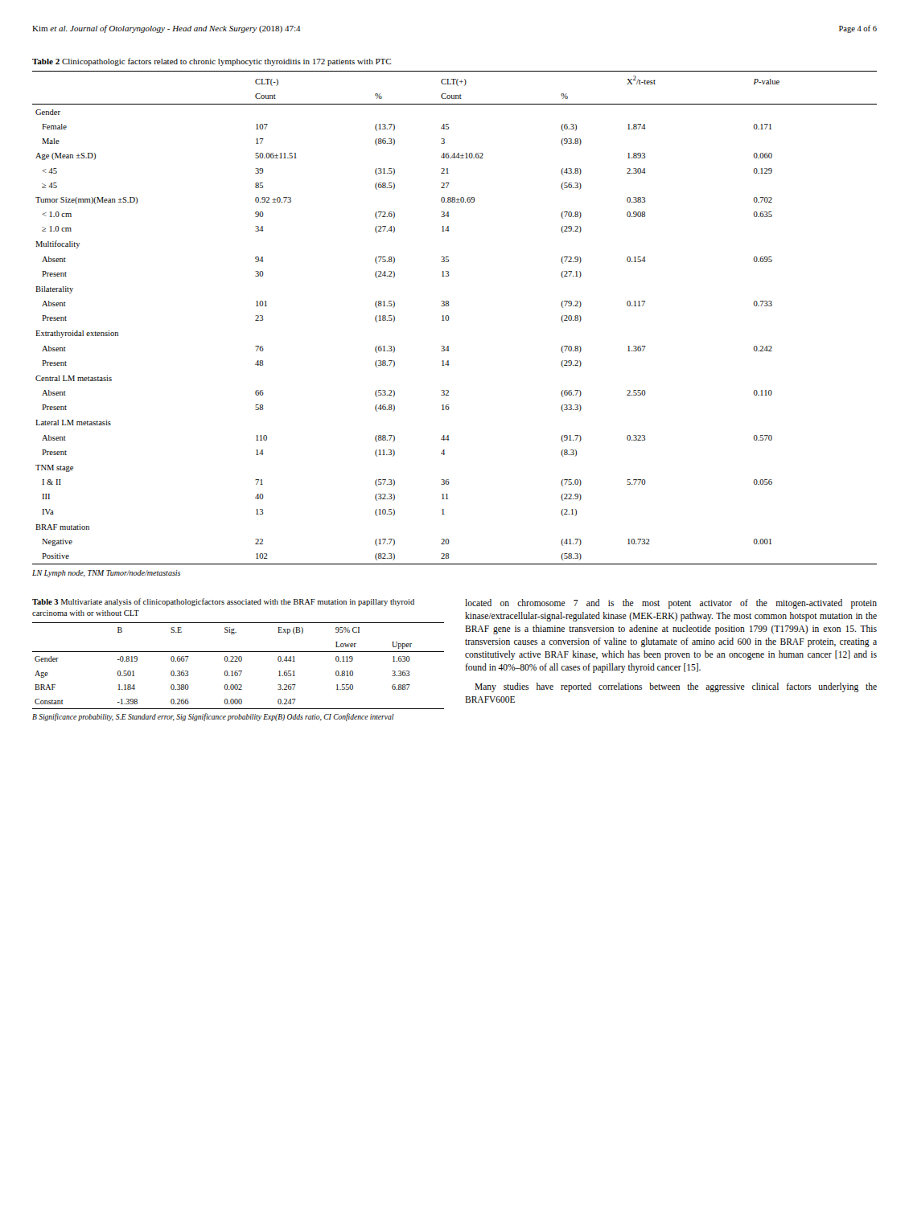Kim et al. Journal of Otolaryngology - Head and Neck Surgery (2018) 47:4
Page 4 of 6
Table 2 Clinicopathologic factors related to chronic lymphocytic thyroiditis in 172 patients with PTC
| | CLT(-) | CLT(+) | X 2 /t-test | P -value |
| --- | --- | --- | --- | --- |
| | Count | % | Count | % | | |
| Gender | | | | | | |
| Female | 107 | (13.7) | 45 | (6.3) | 1.874 | 0.171 |
| Male | 17 | (86.3) | 3 | (93.8) | | |
| Age (Mean ±S.D) | 50.06±11.51 | | 46.44±10.62 | | 1.893 | 0.060 |
| < 45 | 39 | (31.5) | 21 | (43.8) | 2.304 | 0.129 |
| ≥ 45 | 85 | (68.5) | 27 | (56.3) | | |
| Tumor Size(mm)(Mean ±S.D) | 0.92 ±0.73 | | 0.88±0.69 | | 0.383 | 0.702 |
| < 1.0 cm | 90 | (72.6) | 34 | (70.8) | 0.908 | 0.635 |
| ≥ 1.0 cm | 34 | (27.4) | 14 | (29.2) | | |
| Multifocality | | | | | | |
| Absent | 94 | (75.8) | 35 | (72.9) | 0.154 | 0.695 |
| Present | 30 | (24.2) | 13 | (27.1) | | |
| Bilaterality | | | | | | |
| Absent | 101 | (81.5) | 38 | (79.2) | 0.117 | 0.733 |
| Present | 23 | (18.5) | 10 | (20.8) | | |
| Extrathyroidal extension | | | | | | |
| Absent | 76 | (61.3) | 34 | (70.8) | 1.367 | 0.242 |
| Present | 48 | (38.7) | 14 | (29.2) | | |
| Central LM metastasis | | | | | | |
| Absent | 66 | (53.2) | 32 | (66.7) | 2.550 | 0.110 |
| Present | 58 | (46.8) | 16 | (33.3) | | |
| Lateral LM metastasis | | | | | | |
| Absent | 110 | (88.7) | 44 | (91.7) | 0.323 | 0.570 |
| Present | 14 | (11.3) | 4 | (8.3) | | |
| TNM stage | | | | | | |
| I & II | 71 | (57.3) | 36 | (75.0) | 5.770 | 0.056 |
| III | 40 | (32.3) | 11 | (22.9) | | |
| IVa | 13 | (10.5) | 1 | (2.1) | | |
| BRAF mutation | | | | | | |
| Negative | 22 | (17.7) | 20 | (41.7) | 10.732 | 0.001 |
| Positive | 102 | (82.3) | 28 | (58.3) | | |
LN Lymph node, TNM Tumor/node/metastasis
Table 3 Multivariate analysis of clinicopathologicfactors associated with the BRAF mutation in papillary thyroid carcinoma with or without CLT
| | B | S.E | Sig. | Exp (B) | 95% CI |
| --- | --- | --- | --- | --- | --- |
| | | | | | Lower | Upper |
| Gender | -0.819 | 0.667 | 0.220 | 0.441 | 0.119 | 1.630 |
| Age | 0.501 | 0.363 | 0.167 | 1.651 | 0.810 | 3.363 |
| BRAF | 1.184 | 0.380 | 0.002 | 3.267 | 1.550 | 6.887 |
| Constant | -1.398 | 0.266 | 0.000 | 0.247 | | |
B Significance probability, S.E Standard error, Sig Significance probability Exp(B) Odds ratio, CI Confidence interval
located on chromosome 7 and is the most potent activator of the mitogen-activated protein kinase/extracellular-signal-regulated kinase (MEK-ERK) pathway. The most common hotspot mutation in the BRAF gene is a thiamine transversion to adenine at nucleotide position 1799 (T1799A) in exon 15. This transversion causes a conversion of valine to glutamate of amino acid 600 in the BRAF protein, creating a constitutively active BRAF kinase, which has been proven to be an oncogene in human cancer [12] and is found in 40%–80% of all cases of papillary thyroid cancer [15].
Many studies have reported correlations between the aggressive clinical factors underlying the BRAFV600E